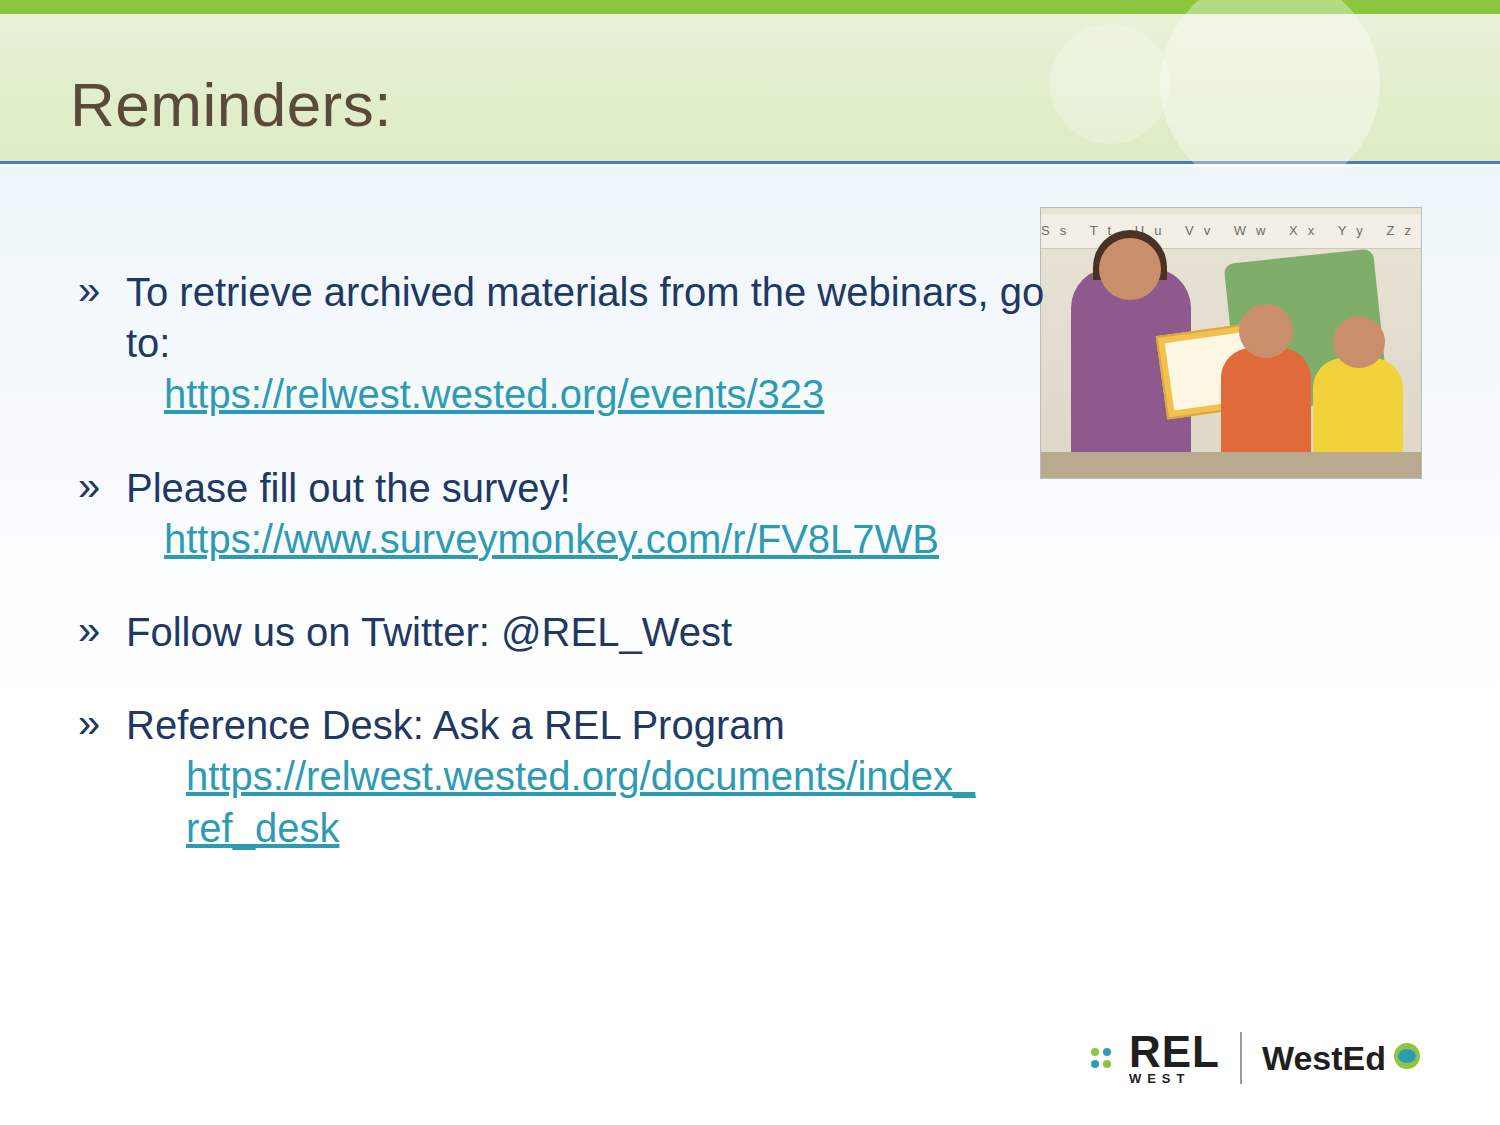Reminders:
Ss Tt Uu Vv Ww Xx Yy Zz
To retrieve archived materials from the webinars, go to: https://relwest.wested.org/events/323
Please fill out the survey! https://www.surveymonkey.com/r/FV8L7WB
Follow us on Twitter: @REL_West
Reference Desk: Ask a REL Program https://relwest.wested.org/documents/index_
ref_desk
RELWEST
WestEd